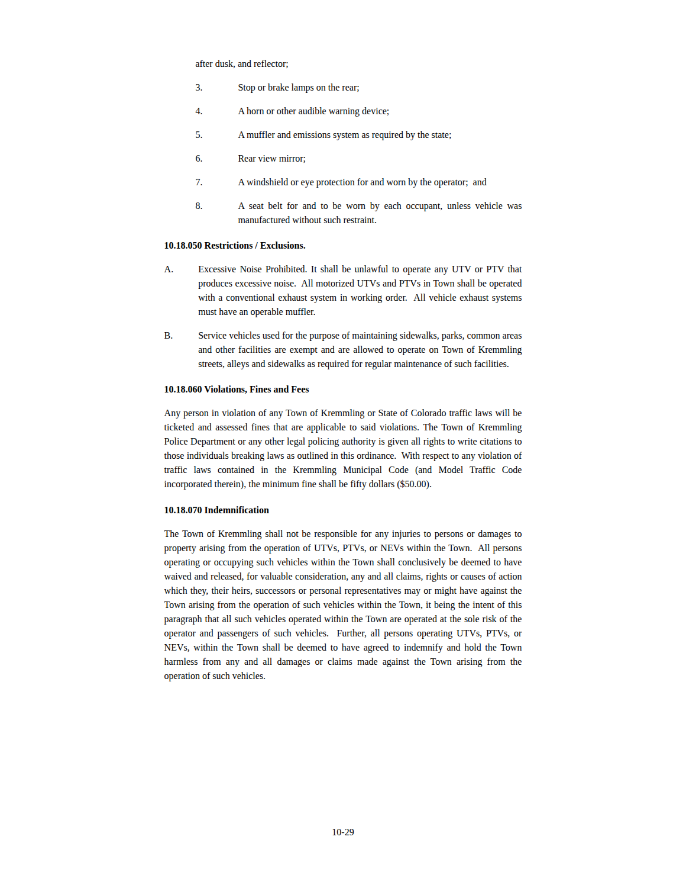after dusk, and reflector;
3. Stop or brake lamps on the rear;
4. A horn or other audible warning device;
5. A muffler and emissions system as required by the state;
6. Rear view mirror;
7. A windshield or eye protection for and worn by the operator; and
8. A seat belt for and to be worn by each occupant, unless vehicle was manufactured without such restraint.
10.18.050 Restrictions / Exclusions.
A. Excessive Noise Prohibited. It shall be unlawful to operate any UTV or PTV that produces excessive noise. All motorized UTVs and PTVs in Town shall be operated with a conventional exhaust system in working order. All vehicle exhaust systems must have an operable muffler.
B. Service vehicles used for the purpose of maintaining sidewalks, parks, common areas and other facilities are exempt and are allowed to operate on Town of Kremmling streets, alleys and sidewalks as required for regular maintenance of such facilities.
10.18.060 Violations, Fines and Fees
Any person in violation of any Town of Kremmling or State of Colorado traffic laws will be ticketed and assessed fines that are applicable to said violations. The Town of Kremmling Police Department or any other legal policing authority is given all rights to write citations to those individuals breaking laws as outlined in this ordinance. With respect to any violation of traffic laws contained in the Kremmling Municipal Code (and Model Traffic Code incorporated therein), the minimum fine shall be fifty dollars ($50.00).
10.18.070 Indemnification
The Town of Kremmling shall not be responsible for any injuries to persons or damages to property arising from the operation of UTVs, PTVs, or NEVs within the Town. All persons operating or occupying such vehicles within the Town shall conclusively be deemed to have waived and released, for valuable consideration, any and all claims, rights or causes of action which they, their heirs, successors or personal representatives may or might have against the Town arising from the operation of such vehicles within the Town, it being the intent of this paragraph that all such vehicles operated within the Town are operated at the sole risk of the operator and passengers of such vehicles. Further, all persons operating UTVs, PTVs, or NEVs, within the Town shall be deemed to have agreed to indemnify and hold the Town harmless from any and all damages or claims made against the Town arising from the operation of such vehicles.
10-29